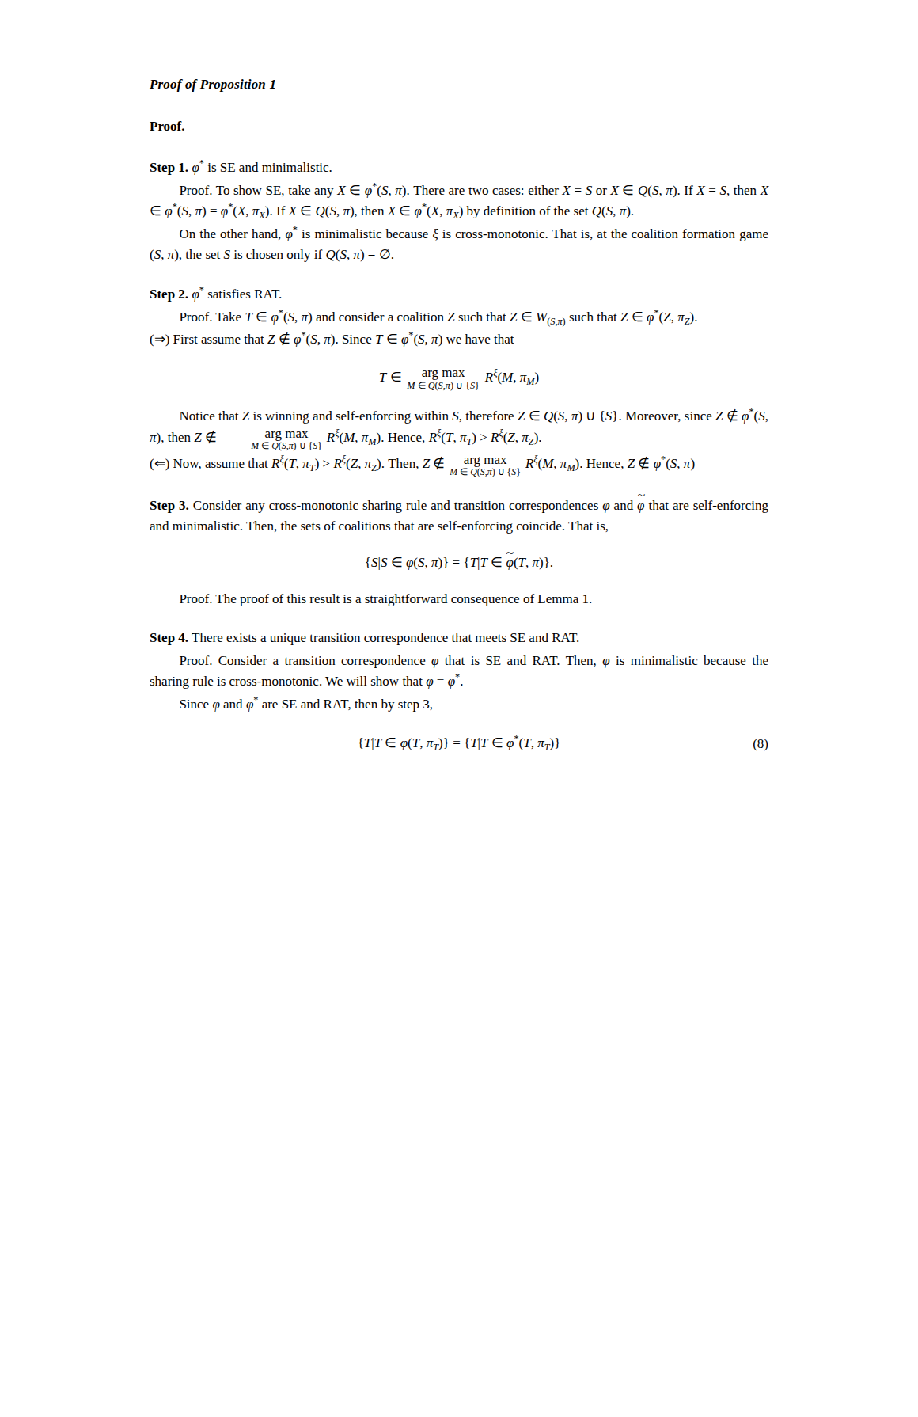Proof of Proposition 1
Proof.
Step 1. φ* is SE and minimalistic.
Proof. To show SE, take any X ∈ φ*(S, π). There are two cases: either X = S or X ∈ Q(S, π). If X = S, then X ∈ φ*(S, π) = φ*(X, πX). If X ∈ Q(S, π), then X ∈ φ*(X, πX) by definition of the set Q(S, π).
On the other hand, φ* is minimalistic because ξ is cross-monotonic. That is, at the coalition formation game (S, π), the set S is chosen only if Q(S, π) = ∅.
Step 2. φ* satisfies RAT.
Proof. Take T ∈ φ*(S, π) and consider a coalition Z such that Z ∈ W(S,π) such that Z ∈ φ*(Z, πZ).
(⇒) First assume that Z ∉ φ*(S, π). Since T ∈ φ*(S, π) we have that
T ∈ arg max M ∈ Q(S,π) ∪ {S} Rξ(M, πM)
Notice that Z is winning and self-enforcing within S, therefore Z ∈ Q(S, π) ∪ {S}. Moreover, since Z ∉ φ*(S, π), then Z ∉ arg max M ∈ Q(S,π) ∪ {S} Rξ(M, πM). Hence, Rξ(T, πT) > Rξ(Z, πZ).
(⇐) Now, assume that Rξ(T, πT) > Rξ(Z, πZ). Then, Z ∉ arg max M ∈ Q(S,π) ∪ {S} Rξ(M, πM). Hence, Z ∉ φ*(S, π)
Step 3. Consider any cross-monotonic sharing rule and transition correspondences φ and φ that are self-enforcing and minimalistic. Then, the sets of coalitions that are self-enforcing coincide. That is,
{S|S ∈ φ(S, π)} = {T|T ∈ φ(T, π)}.
Proof. The proof of this result is a straightforward consequence of Lemma 1.
Step 4. There exists a unique transition correspondence that meets SE and RAT.
Proof. Consider a transition correspondence φ that is SE and RAT. Then, φ is minimalistic because the sharing rule is cross-monotonic. We will show that φ = φ*.
Since φ and φ* are SE and RAT, then by step 3,
{T|T ∈ φ(T, πT)} = {T|T ∈ φ*(T, πT)} (8)
25